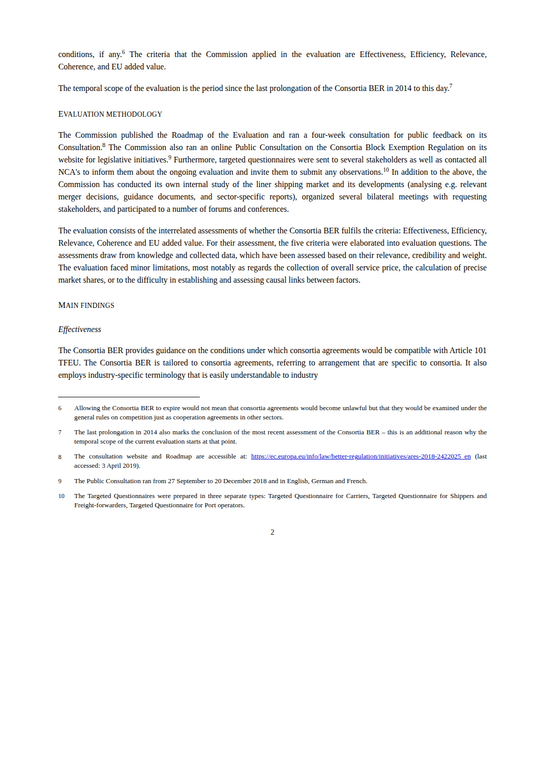conditions, if any.6 The criteria that the Commission applied in the evaluation are Effectiveness, Efficiency, Relevance, Coherence, and EU added value.
The temporal scope of the evaluation is the period since the last prolongation of the Consortia BER in 2014 to this day.7
EVALUATION METHODOLOGY
The Commission published the Roadmap of the Evaluation and ran a four-week consultation for public feedback on its Consultation.8 The Commission also ran an online Public Consultation on the Consortia Block Exemption Regulation on its website for legislative initiatives.9 Furthermore, targeted questionnaires were sent to several stakeholders as well as contacted all NCA's to inform them about the ongoing evaluation and invite them to submit any observations.10 In addition to the above, the Commission has conducted its own internal study of the liner shipping market and its developments (analysing e.g. relevant merger decisions, guidance documents, and sector-specific reports), organized several bilateral meetings with requesting stakeholders, and participated to a number of forums and conferences.
The evaluation consists of the interrelated assessments of whether the Consortia BER fulfils the criteria: Effectiveness, Efficiency, Relevance, Coherence and EU added value. For their assessment, the five criteria were elaborated into evaluation questions. The assessments draw from knowledge and collected data, which have been assessed based on their relevance, credibility and weight. The evaluation faced minor limitations, most notably as regards the collection of overall service price, the calculation of precise market shares, or to the difficulty in establishing and assessing causal links between factors.
MAIN FINDINGS
Effectiveness
The Consortia BER provides guidance on the conditions under which consortia agreements would be compatible with Article 101 TFEU. The Consortia BER is tailored to consortia agreements, referring to arrangement that are specific to consortia. It also employs industry-specific terminology that is easily understandable to industry
6
Allowing the Consortia BER to expire would not mean that consortia agreements would become unlawful but that they would be examined under the general rules on competition just as cooperation agreements in other sectors.
7
The last prolongation in 2014 also marks the conclusion of the most recent assessment of the Consortia BER – this is an additional reason why the temporal scope of the current evaluation starts at that point.
8
The consultation website and Roadmap are accessible at: https://ec.europa.eu/info/law/better-regulation/initiatives/ares-2018-2422025_en (last accessed: 3 April 2019).
9
The Public Consultation ran from 27 September to 20 December 2018 and in English, German and French.
10
The Targeted Questionnaires were prepared in three separate types: Targeted Questionnaire for Carriers, Targeted Questionnaire for Shippers and Freight-forwarders, Targeted Questionnaire for Port operators.
2